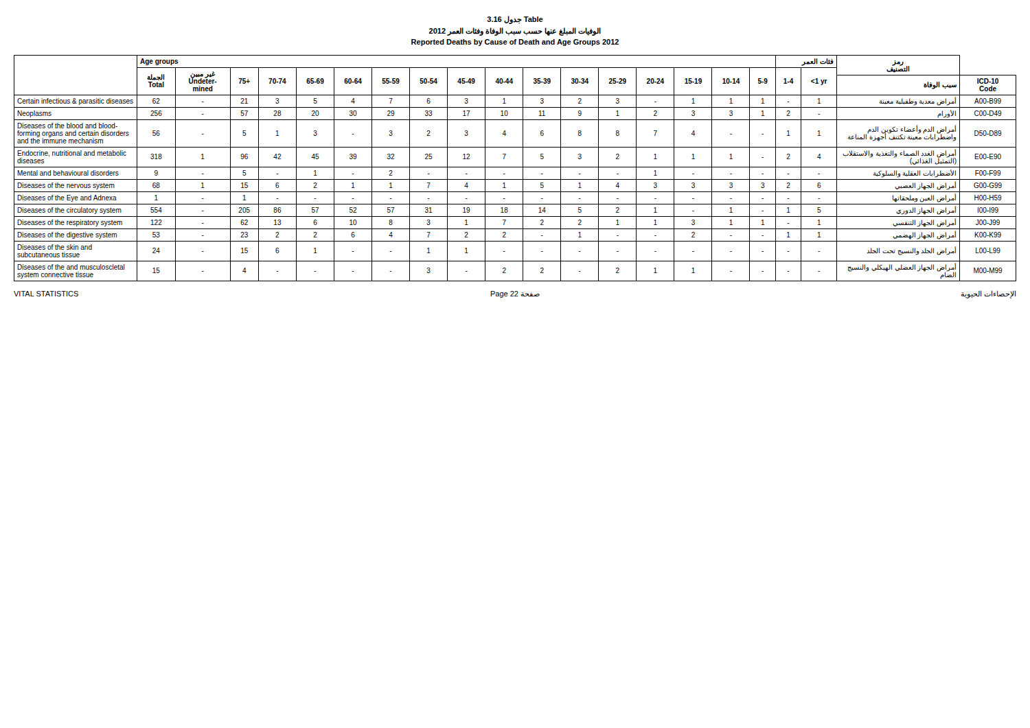جدول 3.16 Table
الوفيات المبلغ عنها حسب سبب الوفاة وفئات العمر 2012
Reported Deaths by Cause of Death and Age Groups 2012
| | Age groups | فئات العمر | رمز التصنيف |
| --- | --- | --- | --- |
| الجملة Total | غير مبين Undeter- mined | 75+ | 70-74 | 65-69 | 60-64 | 55-59 | 50-54 | 45-49 | 40-44 | 35-39 | 30-34 | 25-29 | 20-24 | 15-19 | 10-14 | 5-9 | 1-4 | <1 yr |
| سبب الوفاة | ICD-10 Code |
| Certain infectious & parasitic diseases | 62 | - | 21 | 3 | 5 | 4 | 7 | 6 | 3 | 1 | 3 | 2 | 3 | - | 1 | 1 | 1 | - | 1 | أمراض معدية وطفيلية معينة | A00-B99 |
| Neoplasms | 256 | - | 57 | 28 | 20 | 30 | 29 | 33 | 17 | 10 | 11 | 9 | 1 | 2 | 3 | 3 | 1 | 2 | - | الأورام | C00-D49 |
| Diseases of the blood and blood-forming organs and certain disorders and the immune mechanism | 56 | - | 5 | 1 | 3 | - | 3 | 2 | 3 | 4 | 6 | 8 | 8 | 7 | 4 | - | - | 1 | 1 | أمراض الدم وأعضاء تكوين الدم واضطرابات معينة تكتنف أجهزة المناعة | D50-D89 |
| Endocrine, nutritional and metabolic diseases | 318 | 1 | 96 | 42 | 45 | 39 | 32 | 25 | 12 | 7 | 5 | 3 | 2 | 1 | 1 | 1 | - | 2 | 4 | أمراض الغدد الصماء والتغذية والاستقلاب (التمثيل الغذائي) | E00-E90 |
| Mental and behavioural disorders | 9 | - | 5 | - | 1 | - | 2 | - | - | - | - | - | - | 1 | - | - | - | - | - | الأضطرابات العقلية والسلوكية | F00-F99 |
| Diseases of the nervous system | 68 | 1 | 15 | 6 | 2 | 1 | 1 | 7 | 4 | 1 | 5 | 1 | 4 | 3 | 3 | 3 | 3 | 2 | 6 | أمراض الجهاز العصبي | G00-G99 |
| Diseases of the Eye and Adnexa | 1 | - | 1 | - | - | - | - | - | - | - | - | - | - | - | - | - | - | - | - | أمراض العين وملحقاتها | H00-H59 |
| Diseases of the circulatory system | 554 | - | 205 | 86 | 57 | 52 | 57 | 31 | 19 | 18 | 14 | 5 | 2 | 1 | - | 1 | - | 1 | 5 | أمراض الجهاز الدوري | I00-I99 |
| Diseases of the respiratory system | 122 | - | 62 | 13 | 6 | 10 | 8 | 3 | 1 | 7 | 2 | 2 | 1 | 1 | 3 | 1 | 1 | - | 1 | أمراض الجهاز التنفسي | J00-J99 |
| Diseases of the digestive system | 53 | - | 23 | 2 | 2 | 6 | 4 | 7 | 2 | 2 | - | 1 | - | - | 2 | - | - | 1 | 1 | أمراض الجهاز الهضمي | K00-K99 |
| Diseases of the skin and subcutaneous tissue | 24 | - | 15 | 6 | 1 | - | - | 1 | 1 | - | - | - | - | - | - | - | - | - | - | أمراض الجلد والنسيج تحت الجلد | L00-L99 |
| Diseases of the and musculoscletal system connective tissue | 15 | - | 4 | - | - | - | - | 3 | - | 2 | 2 | - | 2 | 1 | 1 | - | - | - | - | أمراض الجهاز العضلي الهيكلي والنسيج الضام | M00-M99 |
VITAL STATISTICS
Page 22 صفحة
الإحصاءات الحيوية